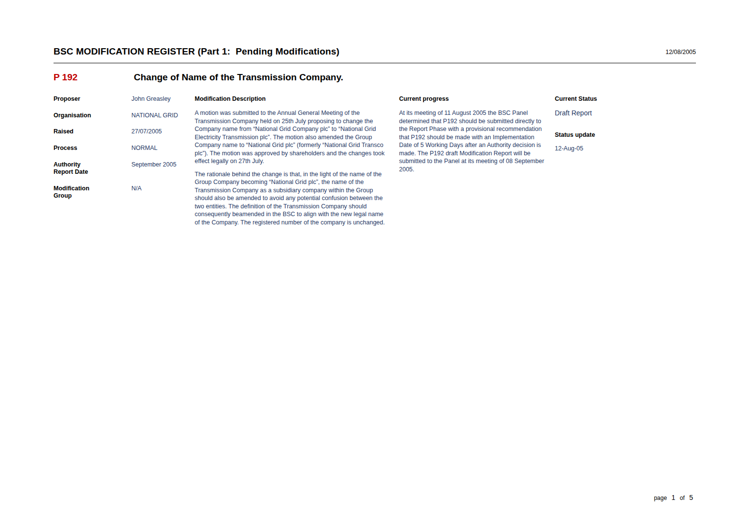BSC MODIFICATION REGISTER (Part 1: Pending Modifications)
12/08/2005
P 192 Change of Name of the Transmission Company.
| Proposer | John Greasley |
| Organisation | NATIONAL GRID |
| Raised | 27/07/2005 |
| Process | NORMAL |
| Authority Report Date | September 2005 |
| Modification Group | N/A |
Modification Description
A motion was submitted to the Annual General Meeting of the Transmission Company held on 25th July proposing to change the Company name from “National Grid Company plc” to “National Grid Electricity Transmission plc”. The motion also amended the Group Company name to “National Grid plc” (formerly “National Grid Transco plc”). The motion was approved by shareholders and the changes took effect legally on 27th July.
The rationale behind the change is that, in the light of the name of the Group Company becoming “National Grid plc”, the name of the Transmission Company as a subsidiary company within the Group should also be amended to avoid any potential confusion between the two entities. The definition of the Transmission Company should consequently beamended in the BSC to align with the new legal name of the Company. The registered number of the company is unchanged.
Current progress
At its meeting of 11 August 2005 the BSC Panel determined that P192 should be submitted directly to the Report Phase with a provisional recommendation that P192 should be made with an Implementation Date of 5 Working Days after an Authority decision is made. The P192 draft Modification Report will be submitted to the Panel at its meeting of 08 September 2005.
Current Status
Draft Report
Status update
12-Aug-05
page 1 of 5